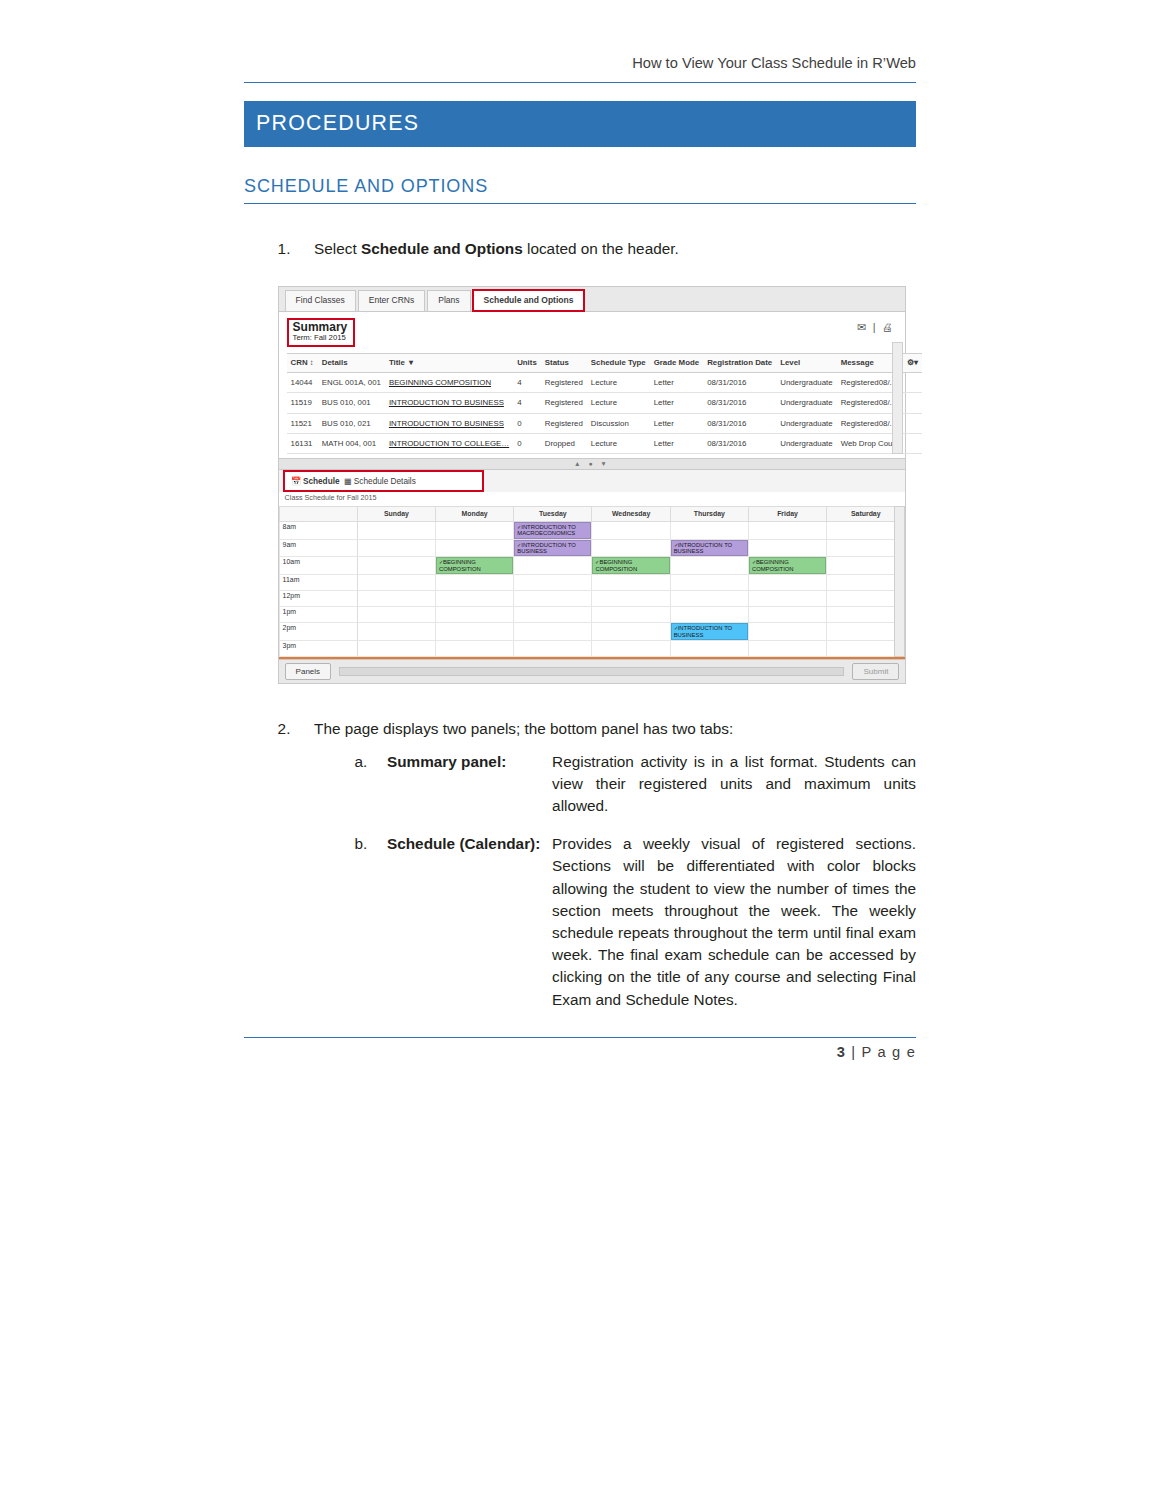How to View Your Class Schedule in R’Web
PROCEDURES
SCHEDULE AND OPTIONS
Select Schedule and Options located on the header.
Find Classes
Enter CRNs
Plans
Schedule and Options
✉ | 🖨
SummaryTerm: Fall 2015
| CRN ↕ | Details | Title ▾ | Units | Status | Schedule Type | Grade Mode | Registration Date | Level | Message | ⚙▾ |
| --- | --- | --- | --- | --- | --- | --- | --- | --- | --- | --- |
| 14044 | ENGL 001A, 001 | BEGINNING COMPOSITION | 4 | Registered | Lecture | Letter | 08/31/2016 | Undergraduate | Registered08/... | |
| 11519 | BUS 010, 001 | INTRODUCTION TO BUSINESS | 4 | Registered | Lecture | Letter | 08/31/2016 | Undergraduate | Registered08/... | |
| 11521 | BUS 010, 021 | INTRODUCTION TO BUSINESS | 0 | Registered | Discussion | Letter | 08/31/2016 | Undergraduate | Registered08/... | |
| 16131 | MATH 004, 001 | INTRODUCTION TO COLLEGE… | 0 | Dropped | Lecture | Letter | 08/31/2016 | Undergraduate | Web Drop Cou... | |
▲ ● ▼
📅 Schedule ▦ Schedule Details
Class Schedule for Fall 2015
| | Sunday | Monday | Tuesday | Wednesday | Thursday | Friday | Saturday |
| --- | --- | --- | --- | --- | --- | --- | --- |
| 8am | | | INTRODUCTION TO MACROECONOMICS | | | | |
| 9am | | | INTRODUCTION TO BUSINESS | | INTRODUCTION TO BUSINESS | | |
| 10am | | BEGINNING COMPOSITION | | BEGINNING COMPOSITION | | BEGINNING COMPOSITION | |
| 11am | | | | | | | |
| 12pm | | | | | | | |
| 1pm | | | | | | | |
| 2pm | | | | | INTRODUCTION TO BUSINESS | | |
| 3pm | | | | | | | |
Panels Submit
The page displays two panels; the bottom panel has two tabs:
Summary panel: Registration activity is in a list format. Students can view their registered units and maximum units allowed.
Schedule (Calendar): Provides a weekly visual of registered sections. Sections will be differentiated with color blocks allowing the student to view the number of times the section meets throughout the week. The weekly schedule repeats throughout the term until final exam week. The final exam schedule can be accessed by clicking on the title of any course and selecting Final Exam and Schedule Notes.
3 | P a g e